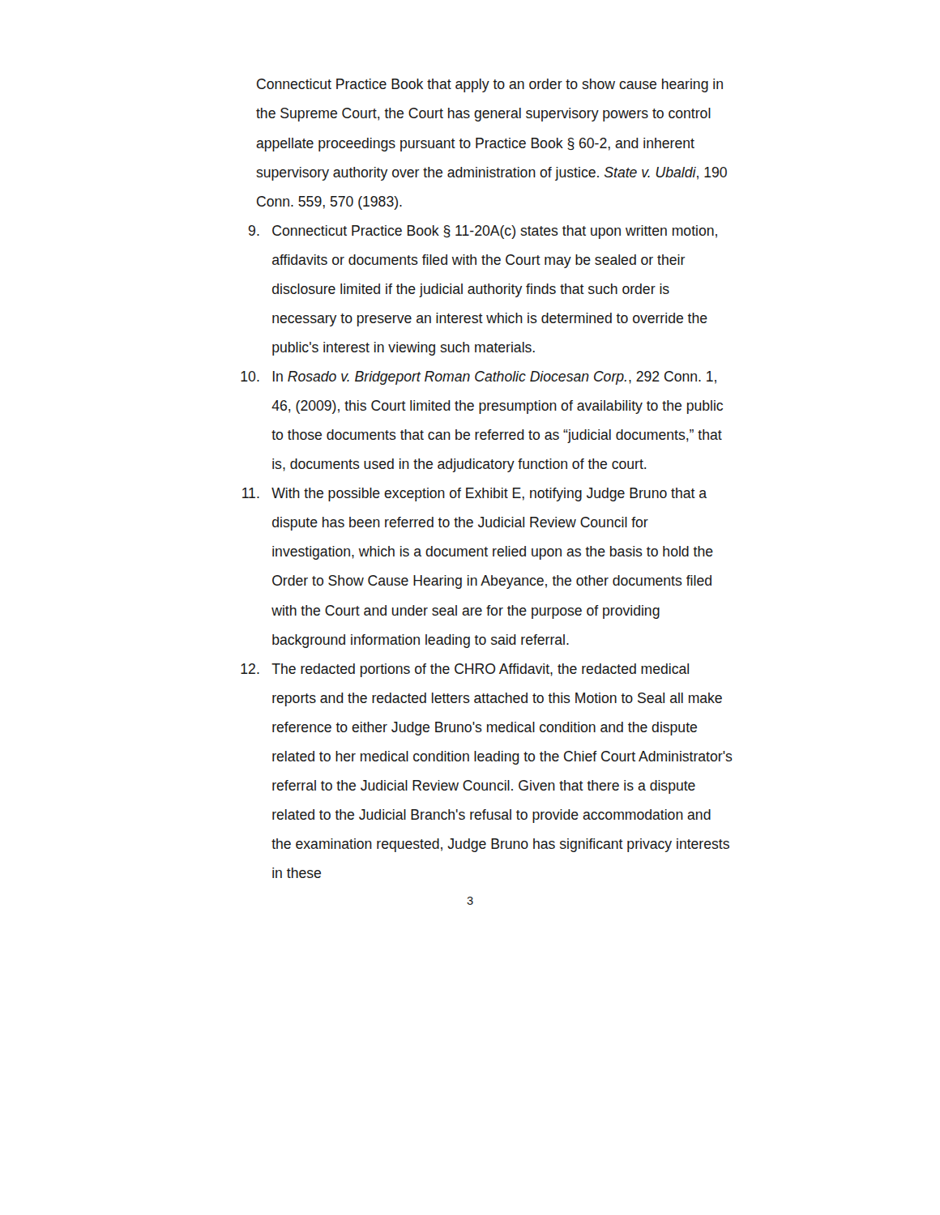Connecticut Practice Book that apply to an order to show cause hearing in the Supreme Court, the Court has general supervisory powers to control appellate proceedings pursuant to Practice Book § 60-2, and inherent supervisory authority over the administration of justice. State v. Ubaldi, 190 Conn. 559, 570 (1983).
9. Connecticut Practice Book § 11-20A(c) states that upon written motion, affidavits or documents filed with the Court may be sealed or their disclosure limited if the judicial authority finds that such order is necessary to preserve an interest which is determined to override the public's interest in viewing such materials.
10. In Rosado v. Bridgeport Roman Catholic Diocesan Corp., 292 Conn. 1, 46, (2009), this Court limited the presumption of availability to the public to those documents that can be referred to as “judicial documents,” that is, documents used in the adjudicatory function of the court.
11. With the possible exception of Exhibit E, notifying Judge Bruno that a dispute has been referred to the Judicial Review Council for investigation, which is a document relied upon as the basis to hold the Order to Show Cause Hearing in Abeyance, the other documents filed with the Court and under seal are for the purpose of providing background information leading to said referral.
12. The redacted portions of the CHRO Affidavit, the redacted medical reports and the redacted letters attached to this Motion to Seal all make reference to either Judge Bruno's medical condition and the dispute related to her medical condition leading to the Chief Court Administrator's referral to the Judicial Review Council. Given that there is a dispute related to the Judicial Branch's refusal to provide accommodation and the examination requested, Judge Bruno has significant privacy interests in these
3